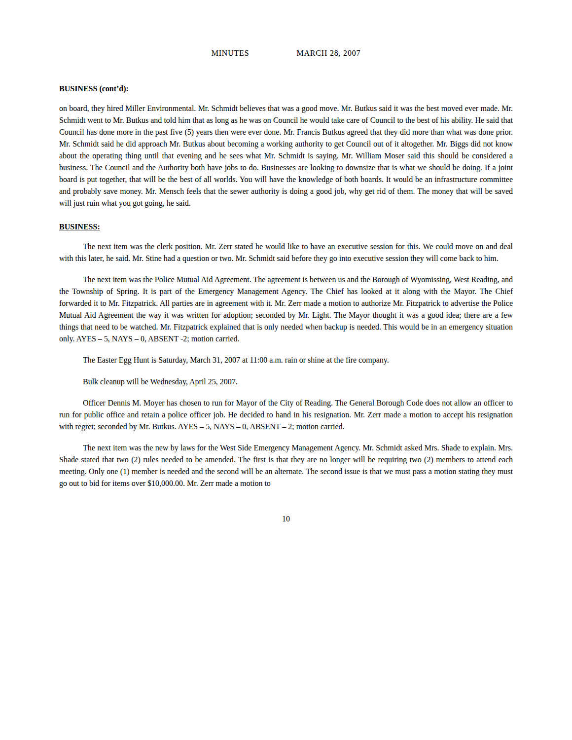MINUTES MARCH 28, 2007
BUSINESS (cont’d):
on board, they hired Miller Environmental. Mr. Schmidt believes that was a good move. Mr. Butkus said it was the best moved ever made. Mr. Schmidt went to Mr. Butkus and told him that as long as he was on Council he would take care of Council to the best of his ability. He said that Council has done more in the past five (5) years then were ever done. Mr. Francis Butkus agreed that they did more than what was done prior. Mr. Schmidt said he did approach Mr. Butkus about becoming a working authority to get Council out of it altogether. Mr. Biggs did not know about the operating thing until that evening and he sees what Mr. Schmidt is saying. Mr. William Moser said this should be considered a business. The Council and the Authority both have jobs to do. Businesses are looking to downsize that is what we should be doing. If a joint board is put together, that will be the best of all worlds. You will have the knowledge of both boards. It would be an infrastructure committee and probably save money. Mr. Mensch feels that the sewer authority is doing a good job, why get rid of them. The money that will be saved will just ruin what you got going, he said.
BUSINESS:
The next item was the clerk position. Mr. Zerr stated he would like to have an executive session for this. We could move on and deal with this later, he said. Mr. Stine had a question or two. Mr. Schmidt said before they go into executive session they will come back to him.
The next item was the Police Mutual Aid Agreement. The agreement is between us and the Borough of Wyomissing, West Reading, and the Township of Spring. It is part of the Emergency Management Agency. The Chief has looked at it along with the Mayor. The Chief forwarded it to Mr. Fitzpatrick. All parties are in agreement with it. Mr. Zerr made a motion to authorize Mr. Fitzpatrick to advertise the Police Mutual Aid Agreement the way it was written for adoption; seconded by Mr. Light. The Mayor thought it was a good idea; there are a few things that need to be watched. Mr. Fitzpatrick explained that is only needed when backup is needed. This would be in an emergency situation only. AYES – 5, NAYS – 0, ABSENT -2; motion carried.
The Easter Egg Hunt is Saturday, March 31, 2007 at 11:00 a.m. rain or shine at the fire company.
Bulk cleanup will be Wednesday, April 25, 2007.
Officer Dennis M. Moyer has chosen to run for Mayor of the City of Reading. The General Borough Code does not allow an officer to run for public office and retain a police officer job. He decided to hand in his resignation. Mr. Zerr made a motion to accept his resignation with regret; seconded by Mr. Butkus. AYES – 5, NAYS – 0, ABSENT – 2; motion carried.
The next item was the new by laws for the West Side Emergency Management Agency. Mr. Schmidt asked Mrs. Shade to explain. Mrs. Shade stated that two (2) rules needed to be amended. The first is that they are no longer will be requiring two (2) members to attend each meeting. Only one (1) member is needed and the second will be an alternate. The second issue is that we must pass a motion stating they must go out to bid for items over $10,000.00. Mr. Zerr made a motion to
10